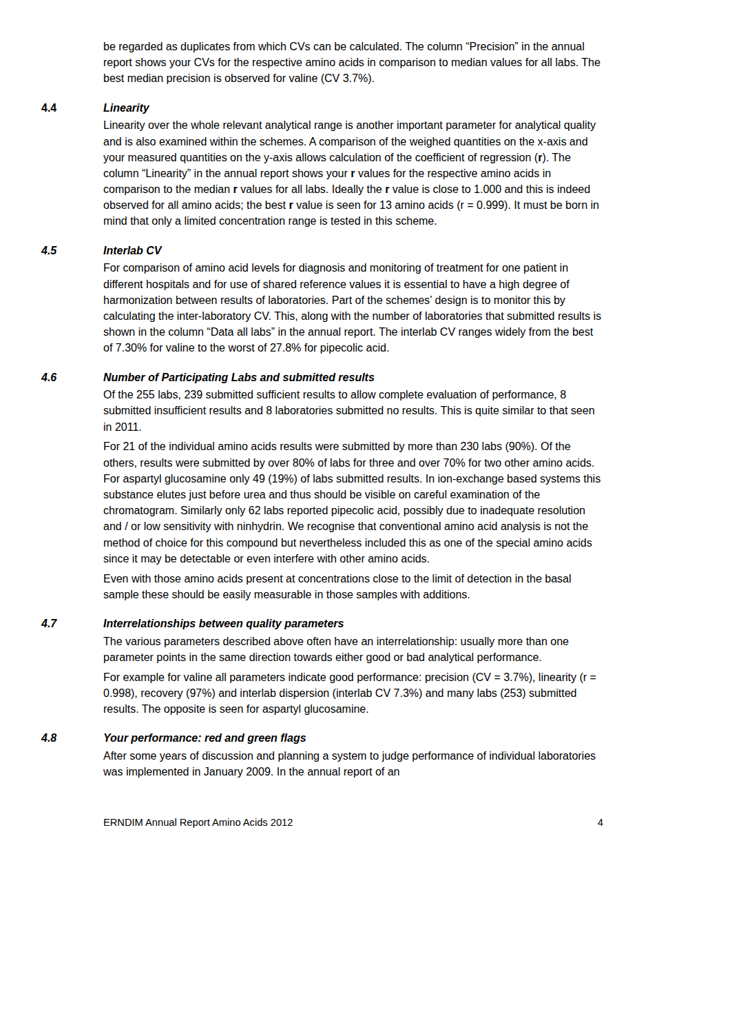be regarded as duplicates from which CVs can be calculated. The column “Precision” in the annual report shows your CVs for the respective amino acids in comparison to median values for all labs. The best median precision is observed for valine (CV 3.7%).
4.4 Linearity
Linearity over the whole relevant analytical range is another important parameter for analytical quality and is also examined within the schemes. A comparison of the weighed quantities on the x-axis and your measured quantities on the y-axis allows calculation of the coefficient of regression (r). The column “Linearity” in the annual report shows your r values for the respective amino acids in comparison to the median r values for all labs. Ideally the r value is close to 1.000 and this is indeed observed for all amino acids; the best r value is seen for 13 amino acids (r = 0.999). It must be born in mind that only a limited concentration range is tested in this scheme.
4.5 Interlab CV
For comparison of amino acid levels for diagnosis and monitoring of treatment for one patient in different hospitals and for use of shared reference values it is essential to have a high degree of harmonization between results of laboratories. Part of the schemes’ design is to monitor this by calculating the inter-laboratory CV. This, along with the number of laboratories that submitted results is shown in the column “Data all labs” in the annual report. The interlab CV ranges widely from the best of 7.30% for valine to the worst of 27.8% for pipecolic acid.
4.6 Number of Participating Labs and submitted results
Of the 255 labs, 239 submitted sufficient results to allow complete evaluation of performance, 8 submitted insufficient results and 8 laboratories submitted no results. This is quite similar to that seen in 2011.
For 21 of the individual amino acids results were submitted by more than 230 labs (90%). Of the others, results were submitted by over 80% of labs for three and over 70% for two other amino acids. For aspartyl glucosamine only 49 (19%) of labs submitted results. In ion-exchange based systems this substance elutes just before urea and thus should be visible on careful examination of the chromatogram. Similarly only 62 labs reported pipecolic acid, possibly due to inadequate resolution and / or low sensitivity with ninhydrin. We recognise that conventional amino acid analysis is not the method of choice for this compound but nevertheless included this as one of the special amino acids since it may be detectable or even interfere with other amino acids.
Even with those amino acids present at concentrations close to the limit of detection in the basal sample these should be easily measurable in those samples with additions.
4.7 Interrelationships between quality parameters
The various parameters described above often have an interrelationship: usually more than one parameter points in the same direction towards either good or bad analytical performance.
For example for valine all parameters indicate good performance: precision (CV = 3.7%), linearity (r = 0.998), recovery (97%) and interlab dispersion (interlab CV 7.3%) and many labs (253) submitted results. The opposite is seen for aspartyl glucosamine.
4.8 Your performance: red and green flags
After some years of discussion and planning a system to judge performance of individual laboratories was implemented in January 2009. In the annual report of an
ERNDIM Annual Report Amino Acids 2012 4